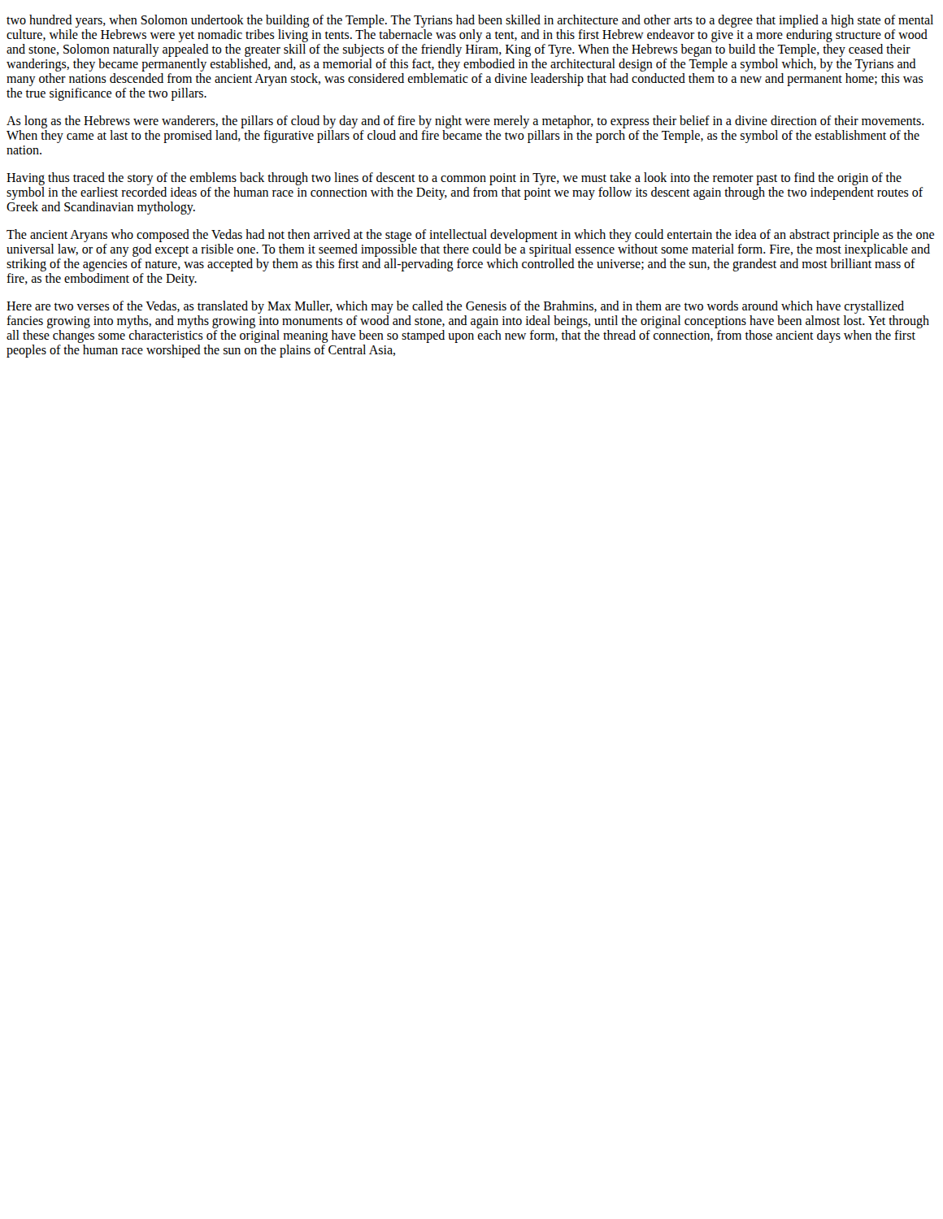two hundred years, when Solomon undertook the building of the Temple. The Tyrians had been skilled in architecture and other arts to a degree that implied a high state of mental culture, while the Hebrews were yet nomadic tribes living in tents. The tabernacle was only a tent, and in this first Hebrew endeavor to give it a more enduring structure of wood and stone, Solomon naturally appealed to the greater skill of the subjects of the friendly Hiram, King of Tyre. When the Hebrews began to build the Temple, they ceased their wanderings, they became permanently established, and, as a memorial of this fact, they embodied in the architectural design of the Temple a symbol which, by the Tyrians and many other nations descended from the ancient Aryan stock, was considered emblematic of a divine leadership that had conducted them to a new and permanent home; this was the true significance of the two pillars.
As long as the Hebrews were wanderers, the pillars of cloud by day and of fire by night were merely a metaphor, to express their belief in a divine direction of their movements. When they came at last to the promised land, the figurative pillars of cloud and fire became the two pillars in the porch of the Temple, as the symbol of the establishment of the nation.
Having thus traced the story of the emblems back through two lines of descent to a common point in Tyre, we must take a look into the remoter past to find the origin of the symbol in the earliest recorded ideas of the human race in connection with the Deity, and from that point we may follow its descent again through the two independent routes of Greek and Scandinavian mythology.
The ancient Aryans who composed the Vedas had not then arrived at the stage of intellectual development in which they could entertain the idea of an abstract principle as the one universal law, or of any god except a risible one. To them it seemed impossible that there could be a spiritual essence without some material form. Fire, the most inexplicable and striking of the agencies of nature, was accepted by them as this first and all-pervading force which controlled the universe; and the sun, the grandest and most brilliant mass of fire, as the embodiment of the Deity.
Here are two verses of the Vedas, as translated by Max Muller, which may be called the Genesis of the Brahmins, and in them are two words around which have crystallized fancies growing into myths, and myths growing into monuments of wood and stone, and again into ideal beings, until the original conceptions have been almost lost. Yet through all these changes some characteristics of the original meaning have been so stamped upon each new form, that the thread of connection, from those ancient days when the first peoples of the human race worshiped the sun on the plains of Central Asia,